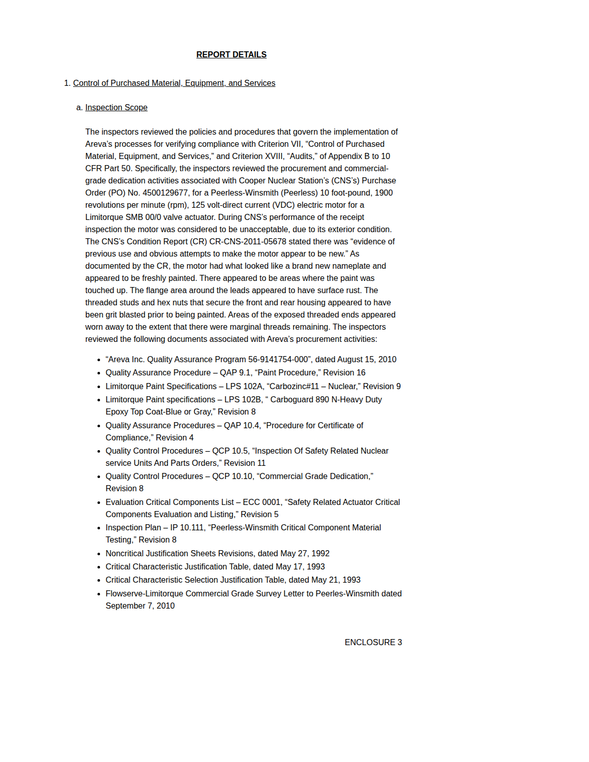REPORT DETAILS
Control of Purchased Material, Equipment, and Services
Inspection Scope
The inspectors reviewed the policies and procedures that govern the implementation of Areva’s processes for verifying compliance with Criterion VII, “Control of Purchased Material, Equipment, and Services,” and Criterion XVIII, “Audits,” of Appendix B to 10 CFR Part 50. Specifically, the inspectors reviewed the procurement and commercial-grade dedication activities associated with Cooper Nuclear Station’s (CNS’s) Purchase Order (PO) No. 4500129677, for a Peerless-Winsmith (Peerless) 10 foot-pound, 1900 revolutions per minute (rpm), 125 volt-direct current (VDC) electric motor for a Limitorque SMB 00/0 valve actuator. During CNS’s performance of the receipt inspection the motor was considered to be unacceptable, due to its exterior condition. The CNS’s Condition Report (CR) CR-CNS-2011-05678 stated there was “evidence of previous use and obvious attempts to make the motor appear to be new.” As documented by the CR, the motor had what looked like a brand new nameplate and appeared to be freshly painted. There appeared to be areas where the paint was touched up. The flange area around the leads appeared to have surface rust. The threaded studs and hex nuts that secure the front and rear housing appeared to have been grit blasted prior to being painted. Areas of the exposed threaded ends appeared worn away to the extent that there were marginal threads remaining. The inspectors reviewed the following documents associated with Areva’s procurement activities:
“Areva Inc. Quality Assurance Program 56-9141754-000”, dated August 15, 2010
Quality Assurance Procedure – QAP 9.1, “Paint Procedure,” Revision 16
Limitorque Paint Specifications – LPS 102A, “Carbozinc#11 – Nuclear,” Revision 9
Limitorque Paint specifications – LPS 102B, “ Carboguard 890 N-Heavy Duty Epoxy Top Coat-Blue or Gray,” Revision 8
Quality Assurance Procedures – QAP 10.4, “Procedure for Certificate of Compliance,” Revision 4
Quality Control Procedures – QCP 10.5, “Inspection Of Safety Related Nuclear service Units And Parts Orders,” Revision 11
Quality Control Procedures – QCP 10.10, “Commercial Grade Dedication,” Revision 8
Evaluation Critical Components List – ECC 0001, “Safety Related Actuator Critical Components Evaluation and Listing,” Revision 5
Inspection Plan – IP 10.111, “Peerless-Winsmith Critical Component Material Testing,” Revision 8
Noncritical Justification Sheets Revisions, dated May 27, 1992
Critical Characteristic Justification Table, dated May 17, 1993
Critical Characteristic Selection Justification Table, dated May 21, 1993
Flowserve-Limitorque Commercial Grade Survey Letter to Peerles-Winsmith dated September 7, 2010
ENCLOSURE 3